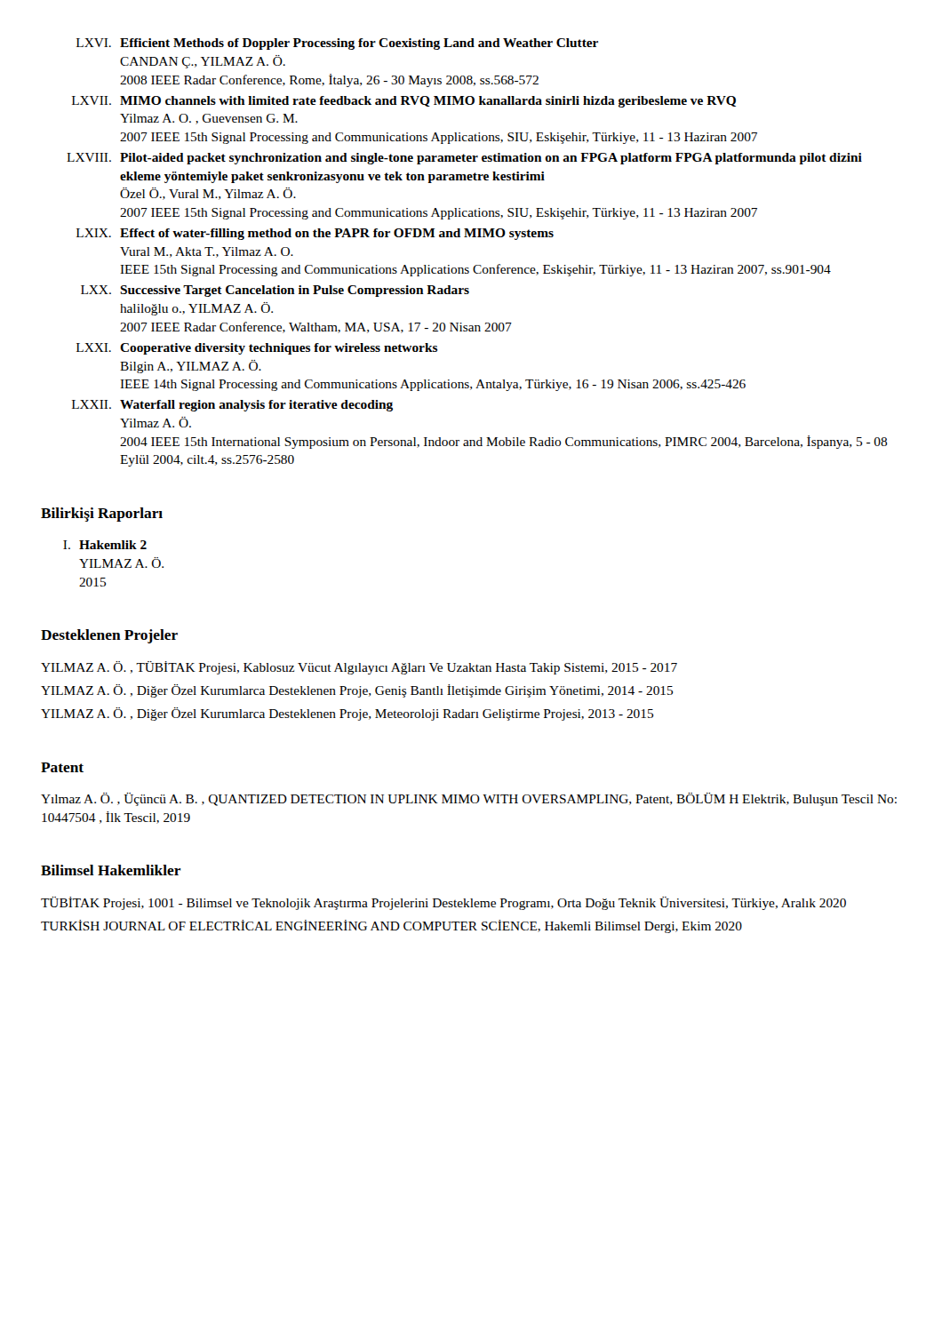LXVI.
Efficient Methods of Doppler Processing for Coexisting Land and Weather Clutter
CANDAN Ç., YILMAZ A. Ö.
2008 IEEE Radar Conference, Rome, İtalya, 26 - 30 Mayıs 2008, ss.568-572
LXVII.
MIMO channels with limited rate feedback and RVQ MIMO kanallarda sinirli hizda geribesleme ve RVQ
Yilmaz A. O. , Guevensen G. M.
2007 IEEE 15th Signal Processing and Communications Applications, SIU, Eskişehir, Türkiye, 11 - 13 Haziran 2007
LXVIII.
Pilot-aided packet synchronization and single-tone parameter estimation on an FPGA platform FPGA platformunda pilot dizini ekleme yöntemiyle paket senkronizasyonu ve tek ton parametre kestirimi
Özel Ö., Vural M., Yilmaz A. Ö.
2007 IEEE 15th Signal Processing and Communications Applications, SIU, Eskişehir, Türkiye, 11 - 13 Haziran 2007
LXIX.
Effect of water-filling method on the PAPR for OFDM and MIMO systems
Vural M., Akta T., Yilmaz A. O.
IEEE 15th Signal Processing and Communications Applications Conference, Eskişehir, Türkiye, 11 - 13 Haziran 2007, ss.901-904
LXX.
Successive Target Cancelation in Pulse Compression Radars
haliloğlu o., YILMAZ A. Ö.
2007 IEEE Radar Conference, Waltham, MA, USA, 17 - 20 Nisan 2007
LXXI.
Cooperative diversity techniques for wireless networks
Bilgin A., YILMAZ A. Ö.
IEEE 14th Signal Processing and Communications Applications, Antalya, Türkiye, 16 - 19 Nisan 2006, ss.425-426
LXXII.
Waterfall region analysis for iterative decoding
Yilmaz A. Ö.
2004 IEEE 15th International Symposium on Personal, Indoor and Mobile Radio Communications, PIMRC 2004, Barcelona, İspanya, 5 - 08 Eylül 2004, cilt.4, ss.2576-2580
Bilirkişi Raporları
I.
Hakemlik 2
YILMAZ A. Ö.
2015
Desteklenen Projeler
YILMAZ A. Ö. , TÜBİTAK Projesi, Kablosuz Vücut Algılayıcı Ağları Ve Uzaktan Hasta Takip Sistemi, 2015 - 2017
YILMAZ A. Ö. , Diğer Özel Kurumlarca Desteklenen Proje, Geniş Bantlı İletişimde Girişim Yönetimi, 2014 - 2015
YILMAZ A. Ö. , Diğer Özel Kurumlarca Desteklenen Proje, Meteoroloji Radarı Geliştirme Projesi, 2013 - 2015
Patent
Yılmaz A. Ö. , Üçüncü A. B. , QUANTIZED DETECTION IN UPLINK MIMO WITH OVERSAMPLING, Patent, BÖLÜM H Elektrik, Buluşun Tescil No: 10447504 , İlk Tescil, 2019
Bilimsel Hakemlikler
TÜBİTAK Projesi, 1001 - Bilimsel ve Teknolojik Araştırma Projelerini Destekleme Programı, Orta Doğu Teknik Üniversitesi, Türkiye, Aralık 2020
TURKİSH JOURNAL OF ELECTRİCAL ENGİNEERİNG AND COMPUTER SCİENCE, Hakemli Bilimsel Dergi, Ekim 2020